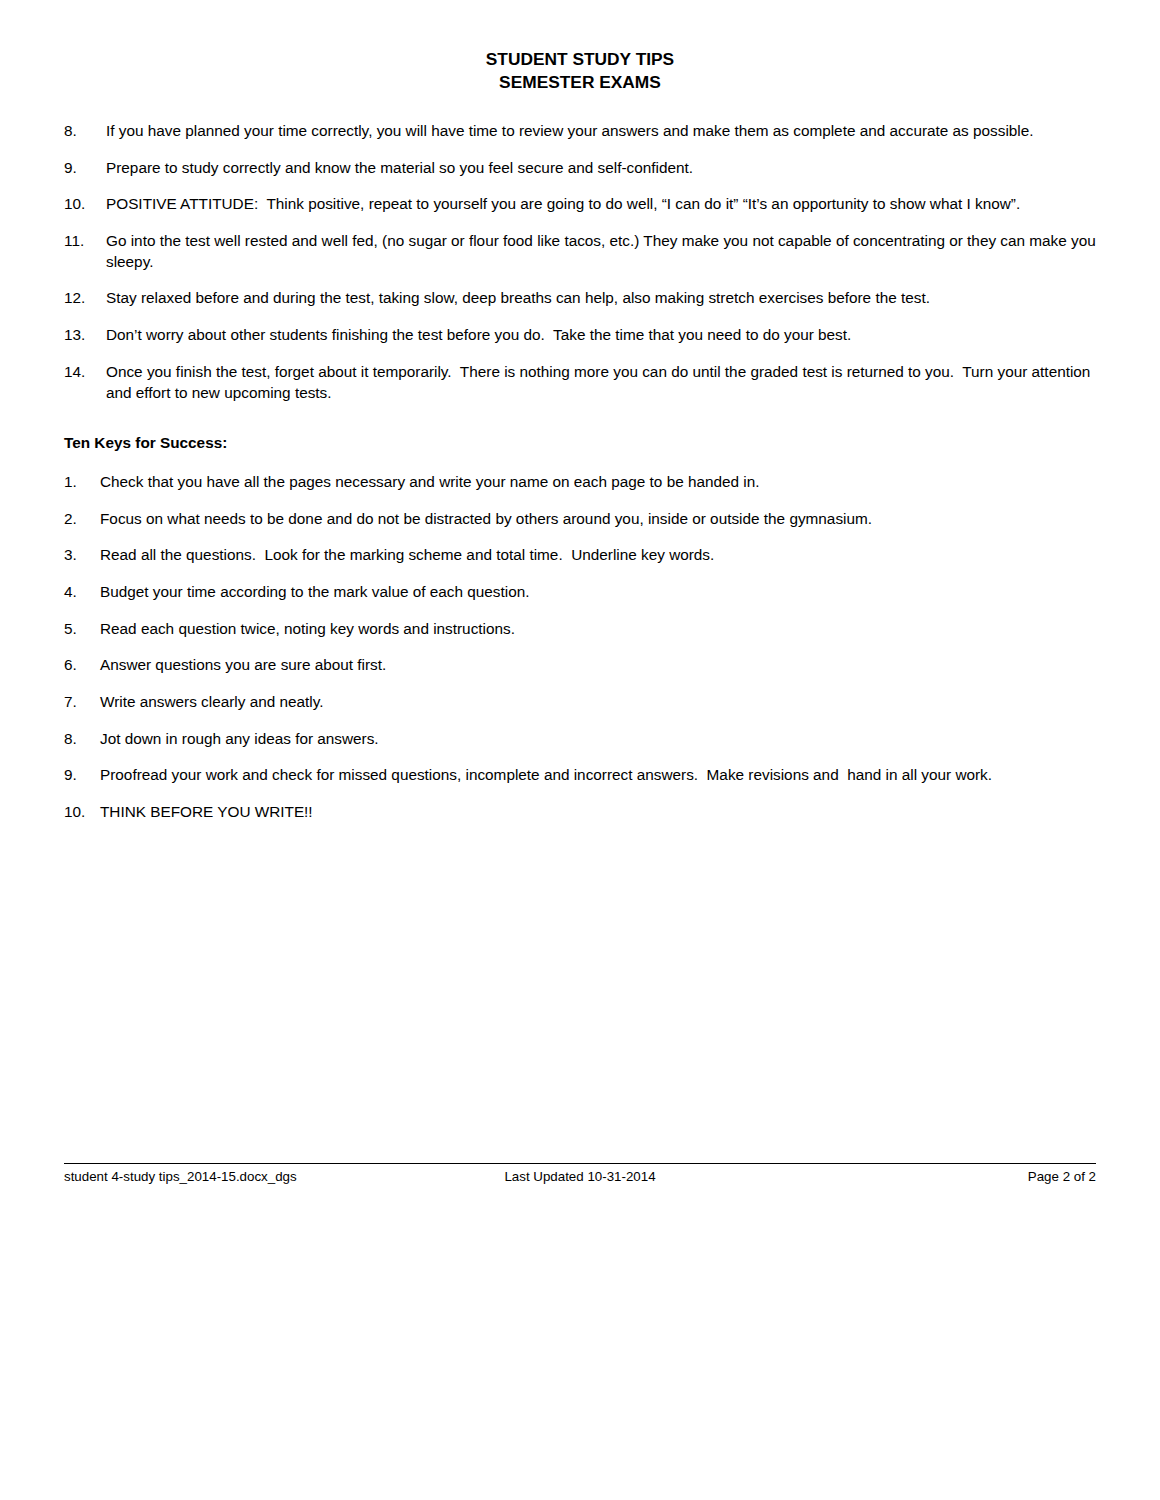STUDENT STUDY TIPS
SEMESTER EXAMS
8. If you have planned your time correctly, you will have time to review your answers and make them as complete and accurate as possible.
9. Prepare to study correctly and know the material so you feel secure and self-confident.
10. POSITIVE ATTITUDE: Think positive, repeat to yourself you are going to do well, “I can do it” “It’s an opportunity to show what I know”.
11. Go into the test well rested and well fed, (no sugar or flour food like tacos, etc.) They make you not capable of concentrating or they can make you sleepy.
12. Stay relaxed before and during the test, taking slow, deep breaths can help, also making stretch exercises before the test.
13. Don’t worry about other students finishing the test before you do. Take the time that you need to do your best.
14. Once you finish the test, forget about it temporarily. There is nothing more you can do until the graded test is returned to you. Turn your attention and effort to new upcoming tests.
Ten Keys for Success:
1. Check that you have all the pages necessary and write your name on each page to be handed in.
2. Focus on what needs to be done and do not be distracted by others around you, inside or outside the gymnasium.
3. Read all the questions. Look for the marking scheme and total time. Underline key words.
4. Budget your time according to the mark value of each question.
5. Read each question twice, noting key words and instructions.
6. Answer questions you are sure about first.
7. Write answers clearly and neatly.
8. Jot down in rough any ideas for answers.
9. Proofread your work and check for missed questions, incomplete and incorrect answers. Make revisions and hand in all your work.
10. THINK BEFORE YOU WRITE!!
student 4-study tips_2014-15.docx_dgs
Last Updated 10-31-2014
Page 2 of 2